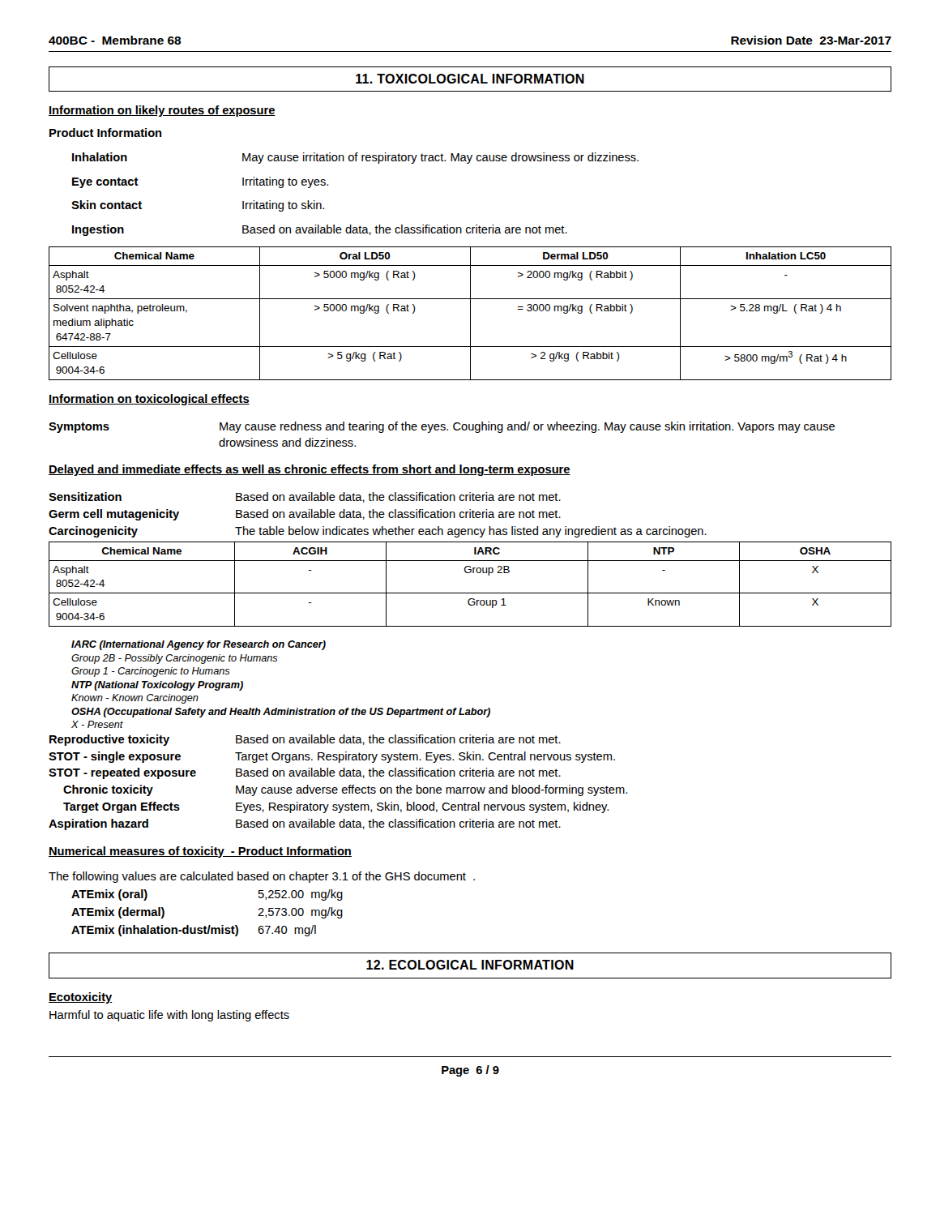400BC - Membrane 68
Revision Date 23-Mar-2017
11. TOXICOLOGICAL INFORMATION
Information on likely routes of exposure
Product Information
Inhalation
May cause irritation of respiratory tract. May cause drowsiness or dizziness.
Eye contact
Irritating to eyes.
Skin contact
Irritating to skin.
Ingestion
Based on available data, the classification criteria are not met.
| Chemical Name | Oral LD50 | Dermal LD50 | Inhalation LC50 |
| --- | --- | --- | --- |
| Asphalt 8052-42-4 | > 5000 mg/kg ( Rat ) | > 2000 mg/kg ( Rabbit ) | - |
| Solvent naphtha, petroleum, medium aliphatic 64742-88-7 | > 5000 mg/kg ( Rat ) | = 3000 mg/kg ( Rabbit ) | > 5.28 mg/L ( Rat ) 4 h |
| Cellulose 9004-34-6 | > 5 g/kg ( Rat ) | > 2 g/kg ( Rabbit ) | > 5800 mg/m 3 ( Rat ) 4 h |
Information on toxicological effects
Symptoms
May cause redness and tearing of the eyes. Coughing and/ or wheezing. May cause skin irritation. Vapors may cause drowsiness and dizziness.
Delayed and immediate effects as well as chronic effects from short and long-term exposure
Sensitization
Based on available data, the classification criteria are not met.
Germ cell mutagenicity
Based on available data, the classification criteria are not met.
Carcinogenicity
The table below indicates whether each agency has listed any ingredient as a carcinogen.
| Chemical Name | ACGIH | IARC | NTP | OSHA |
| --- | --- | --- | --- | --- |
| Asphalt 8052-42-4 | - | Group 2B | - | X |
| Cellulose 9004-34-6 | - | Group 1 | Known | X |
IARC (International Agency for Research on Cancer)
Group 2B - Possibly Carcinogenic to Humans
Group 1 - Carcinogenic to Humans
NTP (National Toxicology Program)
Known - Known Carcinogen
OSHA (Occupational Safety and Health Administration of the US Department of Labor)
X - Present
Reproductive toxicity
Based on available data, the classification criteria are not met.
STOT - single exposure
Target Organs. Respiratory system. Eyes. Skin. Central nervous system.
STOT - repeated exposure
Based on available data, the classification criteria are not met.
Chronic toxicity
May cause adverse effects on the bone marrow and blood-forming system.
Target Organ Effects
Eyes, Respiratory system, Skin, blood, Central nervous system, kidney.
Aspiration hazard
Based on available data, the classification criteria are not met.
Numerical measures of toxicity - Product Information
The following values are calculated based on chapter 3.1 of the GHS document .
ATEmix (oral)
5,252.00 mg/kg
ATEmix (dermal)
2,573.00 mg/kg
ATEmix (inhalation-dust/mist)
67.40 mg/l
12. ECOLOGICAL INFORMATION
Ecotoxicity
Harmful to aquatic life with long lasting effects
Page 6 / 9